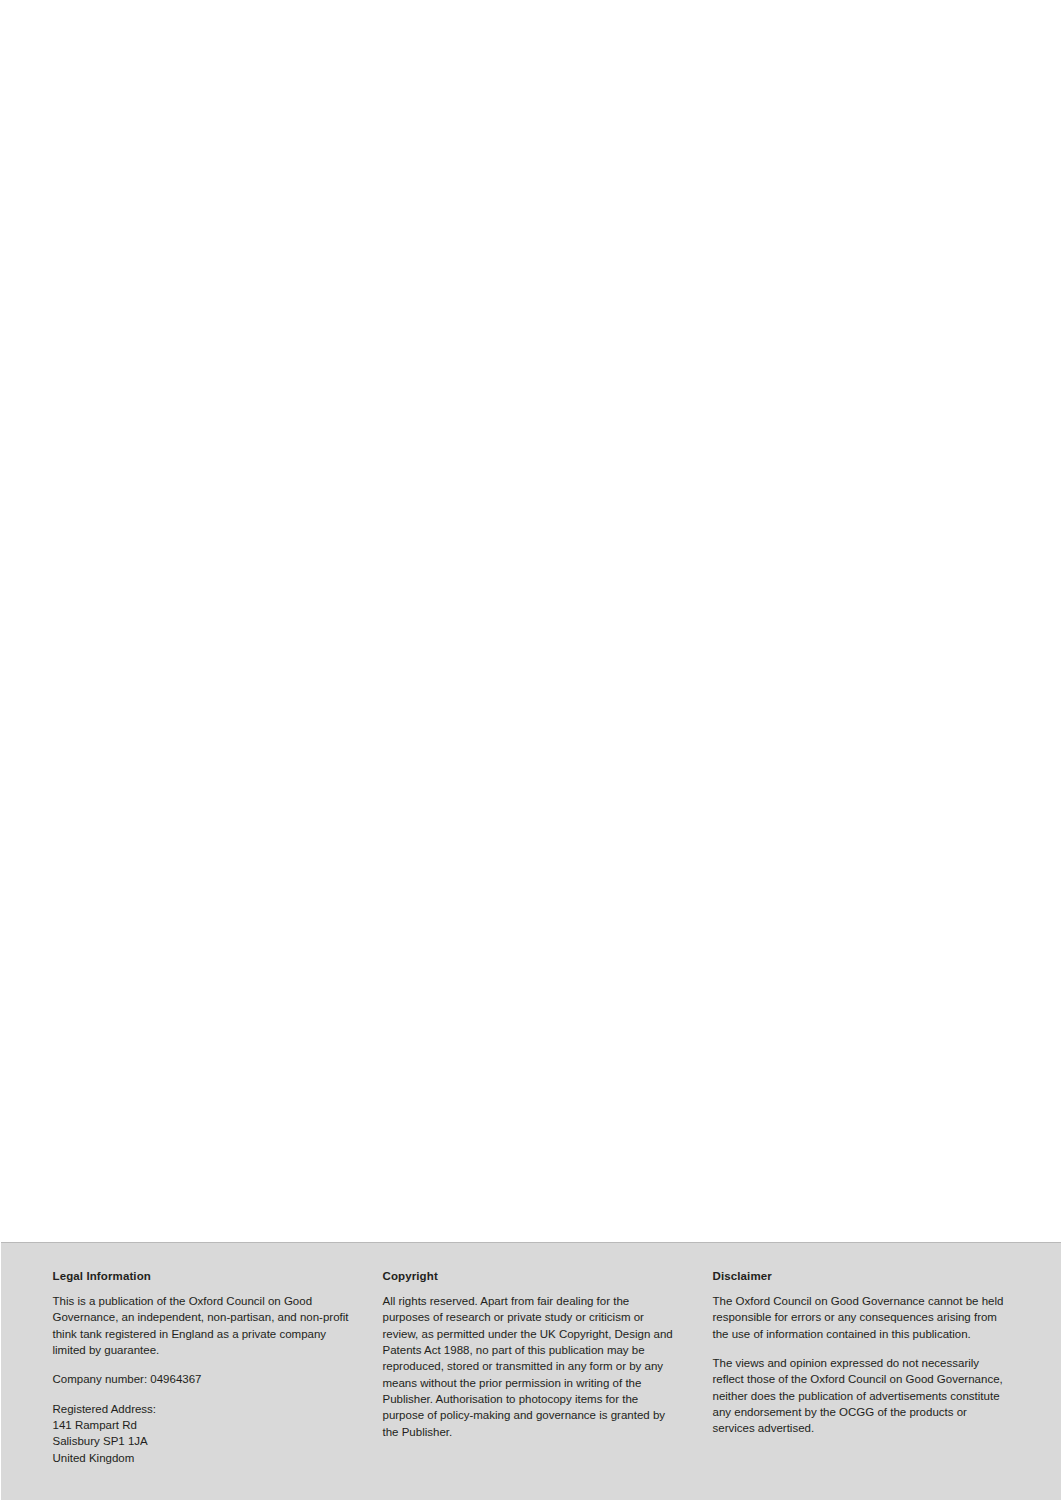Legal Information
This is a publication of the Oxford Council on Good Governance, an independent, non-partisan, and non-profit think tank registered in England as a private company limited by guarantee.
Company number: 04964367
Registered Address:
141 Rampart Rd
Salisbury SP1 1JA
United Kingdom
Copyright
All rights reserved. Apart from fair dealing for the purposes of research or private study or criticism or review, as permitted under the UK Copyright, Design and Patents Act 1988, no part of this publication may be reproduced, stored or transmitted in any form or by any means without the prior permission in writing of the Publisher. Authorisation to photocopy items for the purpose of policy-making and governance is granted by the Publisher.
Disclaimer
The Oxford Council on Good Governance cannot be held responsible for errors or any consequences arising from the use of information contained in this publication.
The views and opinion expressed do not necessarily reflect those of the Oxford Council on Good Governance, neither does the publication of advertisements constitute any endorsement by the OCGG of the products or services advertised.